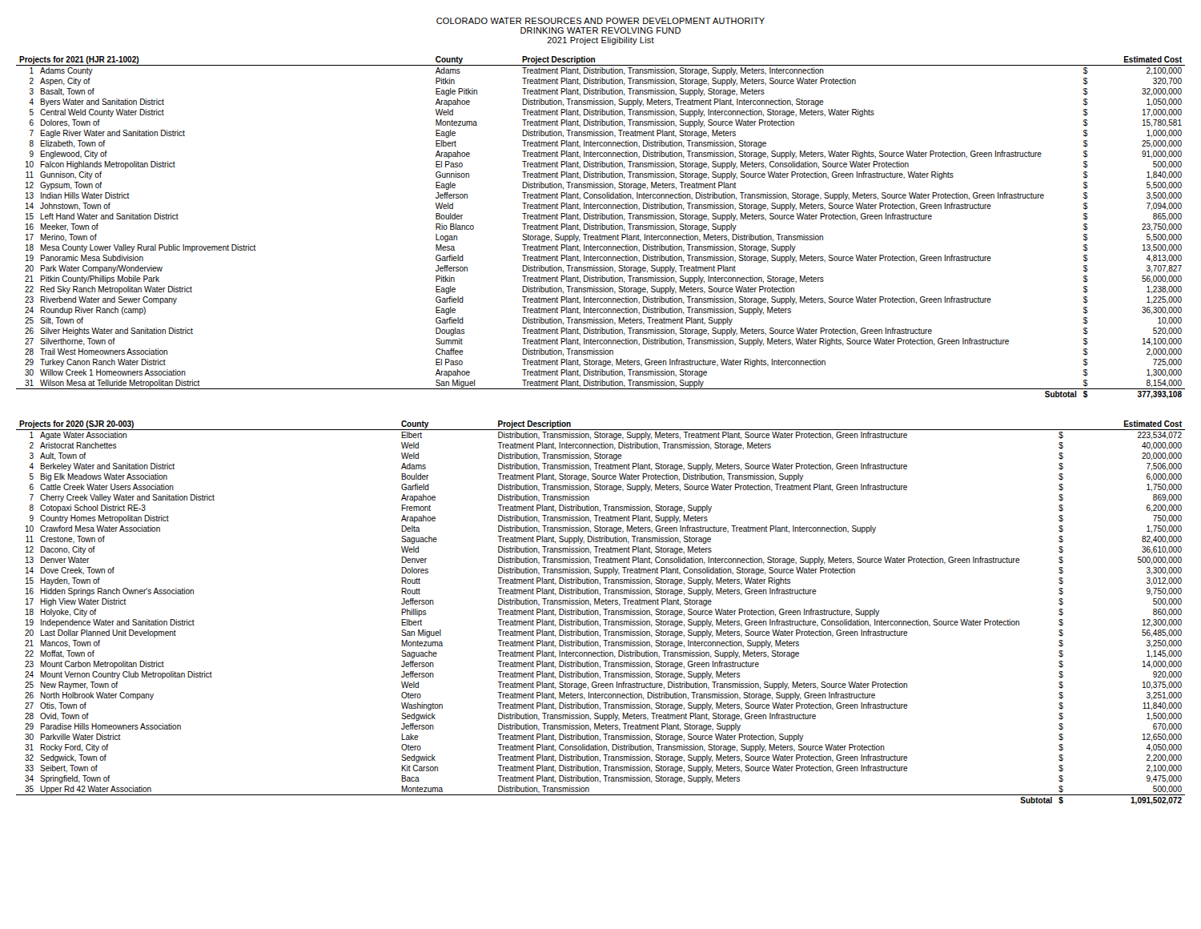COLORADO WATER RESOURCES AND POWER DEVELOPMENT AUTHORITY
DRINKING WATER REVOLVING FUND
2021 Project Eligibility List
| Projects for 2021 (HJR 21-1002) | County | Project Description | Estimated Cost |
| --- | --- | --- | --- |
| 1 | Adams County | Adams | Treatment Plant, Distribution, Transmission, Storage, Supply, Meters, Interconnection | $ | 2,100,000 |
| 2 | Aspen, City of | Pitkin | Treatment Plant, Distribution, Transmission, Storage, Supply, Meters, Source Water Protection | $ | 320,700 |
| 3 | Basalt, Town of | Eagle Pitkin | Treatment Plant, Distribution, Transmission, Supply, Storage, Meters | $ | 32,000,000 |
| 4 | Byers Water and Sanitation District | Arapahoe | Distribution, Transmission, Supply, Meters, Treatment Plant, Interconnection, Storage | $ | 1,050,000 |
| 5 | Central Weld County Water District | Weld | Treatment Plant, Distribution, Transmission, Supply, Interconnection, Storage, Meters, Water Rights | $ | 17,000,000 |
| 6 | Dolores, Town of | Montezuma | Treatment Plant, Distribution, Transmission, Supply, Source Water Protection | $ | 15,780,581 |
| 7 | Eagle River Water and Sanitation District | Eagle | Distribution, Transmission, Treatment Plant, Storage, Meters | $ | 1,000,000 |
| 8 | Elizabeth, Town of | Elbert | Treatment Plant, Interconnection, Distribution, Transmission, Storage | $ | 25,000,000 |
| 9 | Englewood, City of | Arapahoe | Treatment Plant, Interconnection, Distribution, Transmission, Storage, Supply, Meters, Water Rights, Source Water Protection, Green Infrastructure | $ | 91,000,000 |
| 10 | Falcon Highlands Metropolitan District | El Paso | Treatment Plant, Distribution, Transmission, Storage, Supply, Meters, Consolidation, Source Water Protection | $ | 500,000 |
| 11 | Gunnison, City of | Gunnison | Treatment Plant, Distribution, Transmission, Storage, Supply, Source Water Protection, Green Infrastructure, Water Rights | $ | 1,840,000 |
| 12 | Gypsum, Town of | Eagle | Distribution, Transmission, Storage, Meters, Treatment Plant | $ | 5,500,000 |
| 13 | Indian Hills Water District | Jefferson | Treatment Plant, Consolidation, Interconnection, Distribution, Transmission, Storage, Supply, Meters, Source Water Protection, Green Infrastructure | $ | 3,500,000 |
| 14 | Johnstown, Town of | Weld | Treatment Plant, Interconnection, Distribution, Transmission, Storage, Supply, Meters, Source Water Protection, Green Infrastructure | $ | 7,094,000 |
| 15 | Left Hand Water and Sanitation District | Boulder | Treatment Plant, Distribution, Transmission, Storage, Supply, Meters, Source Water Protection, Green Infrastructure | $ | 865,000 |
| 16 | Meeker, Town of | Rio Blanco | Treatment Plant, Distribution, Transmission, Storage, Supply | $ | 23,750,000 |
| 17 | Merino, Town of | Logan | Storage, Supply, Treatment Plant, Interconnection, Meters, Distribution, Transmission | $ | 5,500,000 |
| 18 | Mesa County Lower Valley Rural Public Improvement District | Mesa | Treatment Plant, Interconnection, Distribution, Transmission, Storage, Supply | $ | 13,500,000 |
| 19 | Panoramic Mesa Subdivision | Garfield | Treatment Plant, Interconnection, Distribution, Transmission, Storage, Supply, Meters, Source Water Protection, Green Infrastructure | $ | 4,813,000 |
| 20 | Park Water Company/Wonderview | Jefferson | Distribution, Transmission, Storage, Supply, Treatment Plant | $ | 3,707,827 |
| 21 | Pitkin County/Phillips Mobile Park | Pitkin | Treatment Plant, Distribution, Transmission, Supply, Interconnection, Storage, Meters | $ | 56,000,000 |
| 22 | Red Sky Ranch Metropolitan Water District | Eagle | Distribution, Transmission, Storage, Supply, Meters, Source Water Protection | $ | 1,238,000 |
| 23 | Riverbend Water and Sewer Company | Garfield | Treatment Plant, Interconnection, Distribution, Transmission, Storage, Supply, Meters, Source Water Protection, Green Infrastructure | $ | 1,225,000 |
| 24 | Roundup River Ranch (camp) | Eagle | Treatment Plant, Interconnection, Distribution, Transmission, Supply, Meters | $ | 36,300,000 |
| 25 | Silt, Town of | Garfield | Distribution, Transmission, Meters, Treatment Plant, Supply | $ | 10,000 |
| 26 | Silver Heights Water and Sanitation District | Douglas | Treatment Plant, Distribution, Transmission, Storage, Supply, Meters, Source Water Protection, Green Infrastructure | $ | 520,000 |
| 27 | Silverthorne, Town of | Summit | Treatment Plant, Interconnection, Distribution, Transmission, Supply, Meters, Water Rights, Source Water Protection, Green Infrastructure | $ | 14,100,000 |
| 28 | Trail West Homeowners Association | Chaffee | Distribution, Transmission | $ | 2,000,000 |
| 29 | Turkey Canon Ranch Water District | El Paso | Treatment Plant, Storage, Meters, Green Infrastructure, Water Rights, Interconnection | $ | 725,000 |
| 30 | Willow Creek 1 Homeowners Association | Arapahoe | Treatment Plant, Distribution, Transmission, Storage | $ | 1,300,000 |
| 31 | Wilson Mesa at Telluride Metropolitan District | San Miguel | Treatment Plant, Distribution, Transmission, Supply | $ | 8,154,000 |
| Subtotal | $ | 377,393,108 |
| Projects for 2020 (SJR 20-003) | County | Project Description | Estimated Cost |
| --- | --- | --- | --- |
| 1 | Agate Water Association | Elbert | Distribution, Transmission, Storage, Supply, Meters, Treatment Plant, Source Water Protection, Green Infrastructure | $ | 223,534,072 |
| 2 | Aristocrat Ranchettes | Weld | Treatment Plant, Interconnection, Distribution, Transmission, Storage, Meters | $ | 40,000,000 |
| 3 | Ault, Town of | Weld | Distribution, Transmission, Storage | $ | 20,000,000 |
| 4 | Berkeley Water and Sanitation District | Adams | Distribution, Transmission, Treatment Plant, Storage, Supply, Meters, Source Water Protection, Green Infrastructure | $ | 7,506,000 |
| 5 | Big Elk Meadows Water Association | Boulder | Treatment Plant, Storage, Source Water Protection, Distribution, Transmission, Supply | $ | 6,000,000 |
| 6 | Cattle Creek Water Users Association | Garfield | Distribution, Transmission, Storage, Supply, Meters, Source Water Protection, Treatment Plant, Green Infrastructure | $ | 1,750,000 |
| 7 | Cherry Creek Valley Water and Sanitation District | Arapahoe | Distribution, Transmission | $ | 869,000 |
| 8 | Cotopaxi School District RE-3 | Fremont | Treatment Plant, Distribution, Transmission, Storage, Supply | $ | 6,200,000 |
| 9 | Country Homes Metropolitan District | Arapahoe | Distribution, Transmission, Treatment Plant, Supply, Meters | $ | 750,000 |
| 10 | Crawford Mesa Water Association | Delta | Distribution, Transmission, Storage, Meters, Green Infrastructure, Treatment Plant, Interconnection, Supply | $ | 1,750,000 |
| 11 | Crestone, Town of | Saguache | Treatment Plant, Supply, Distribution, Transmission, Storage | $ | 82,400,000 |
| 12 | Dacono, City of | Weld | Distribution, Transmission, Treatment Plant, Storage, Meters | $ | 36,610,000 |
| 13 | Denver Water | Denver | Distribution, Transmission, Treatment Plant, Consolidation, Interconnection, Storage, Supply, Meters, Source Water Protection, Green Infrastructure | $ | 500,000,000 |
| 14 | Dove Creek, Town of | Dolores | Distribution, Transmission, Supply, Treatment Plant, Consolidation, Storage, Source Water Protection | $ | 3,300,000 |
| 15 | Hayden, Town of | Routt | Treatment Plant, Distribution, Transmission, Storage, Supply, Meters, Water Rights | $ | 3,012,000 |
| 16 | Hidden Springs Ranch Owner's Association | Routt | Treatment Plant, Distribution, Transmission, Storage, Supply, Meters, Green Infrastructure | $ | 9,750,000 |
| 17 | High View Water District | Jefferson | Distribution, Transmission, Meters, Treatment Plant, Storage | $ | 500,000 |
| 18 | Holyoke, City of | Phillips | Treatment Plant, Distribution, Transmission, Storage, Source Water Protection, Green Infrastructure, Supply | $ | 860,000 |
| 19 | Independence Water and Sanitation District | Elbert | Treatment Plant, Distribution, Transmission, Storage, Supply, Meters, Green Infrastructure, Consolidation, Interconnection, Source Water Protection | $ | 12,300,000 |
| 20 | Last Dollar Planned Unit Development | San Miguel | Treatment Plant, Distribution, Transmission, Storage, Supply, Meters, Source Water Protection, Green Infrastructure | $ | 56,485,000 |
| 21 | Mancos, Town of | Montezuma | Treatment Plant, Distribution, Transmission, Storage, Interconnection, Supply, Meters | $ | 3,250,000 |
| 22 | Moffat, Town of | Saguache | Treatment Plant, Interconnection, Distribution, Transmission, Supply, Meters, Storage | $ | 1,145,000 |
| 23 | Mount Carbon Metropolitan District | Jefferson | Treatment Plant, Distribution, Transmission, Storage, Green Infrastructure | $ | 14,000,000 |
| 24 | Mount Vernon Country Club Metropolitan District | Jefferson | Treatment Plant, Distribution, Transmission, Storage, Supply, Meters | $ | 920,000 |
| 25 | New Raymer, Town of | Weld | Treatment Plant, Storage, Green Infrastructure, Distribution, Transmission, Supply, Meters, Source Water Protection | $ | 10,375,000 |
| 26 | North Holbrook Water Company | Otero | Treatment Plant, Meters, Interconnection, Distribution, Transmission, Storage, Supply, Green Infrastructure | $ | 3,251,000 |
| 27 | Otis, Town of | Washington | Treatment Plant, Distribution, Transmission, Storage, Supply, Meters, Source Water Protection, Green Infrastructure | $ | 11,840,000 |
| 28 | Ovid, Town of | Sedgwick | Distribution, Transmission, Supply, Meters, Treatment Plant, Storage, Green Infrastructure | $ | 1,500,000 |
| 29 | Paradise Hills Homeowners Association | Jefferson | Distribution, Transmission, Meters, Treatment Plant, Storage, Supply | $ | 670,000 |
| 30 | Parkville Water District | Lake | Treatment Plant, Distribution, Transmission, Storage, Source Water Protection, Supply | $ | 12,650,000 |
| 31 | Rocky Ford, City of | Otero | Treatment Plant, Consolidation, Distribution, Transmission, Storage, Supply, Meters, Source Water Protection | $ | 4,050,000 |
| 32 | Sedgwick, Town of | Sedgwick | Treatment Plant, Distribution, Transmission, Storage, Supply, Meters, Source Water Protection, Green Infrastructure | $ | 2,200,000 |
| 33 | Seibert, Town of | Kit Carson | Treatment Plant, Distribution, Transmission, Storage, Supply, Meters, Source Water Protection, Green Infrastructure | $ | 2,100,000 |
| 34 | Springfield, Town of | Baca | Treatment Plant, Distribution, Transmission, Storage, Supply, Meters | $ | 9,475,000 |
| 35 | Upper Rd 42 Water Association | Montezuma | Distribution, Transmission | $ | 500,000 |
| Subtotal | $ | 1,091,502,072 |